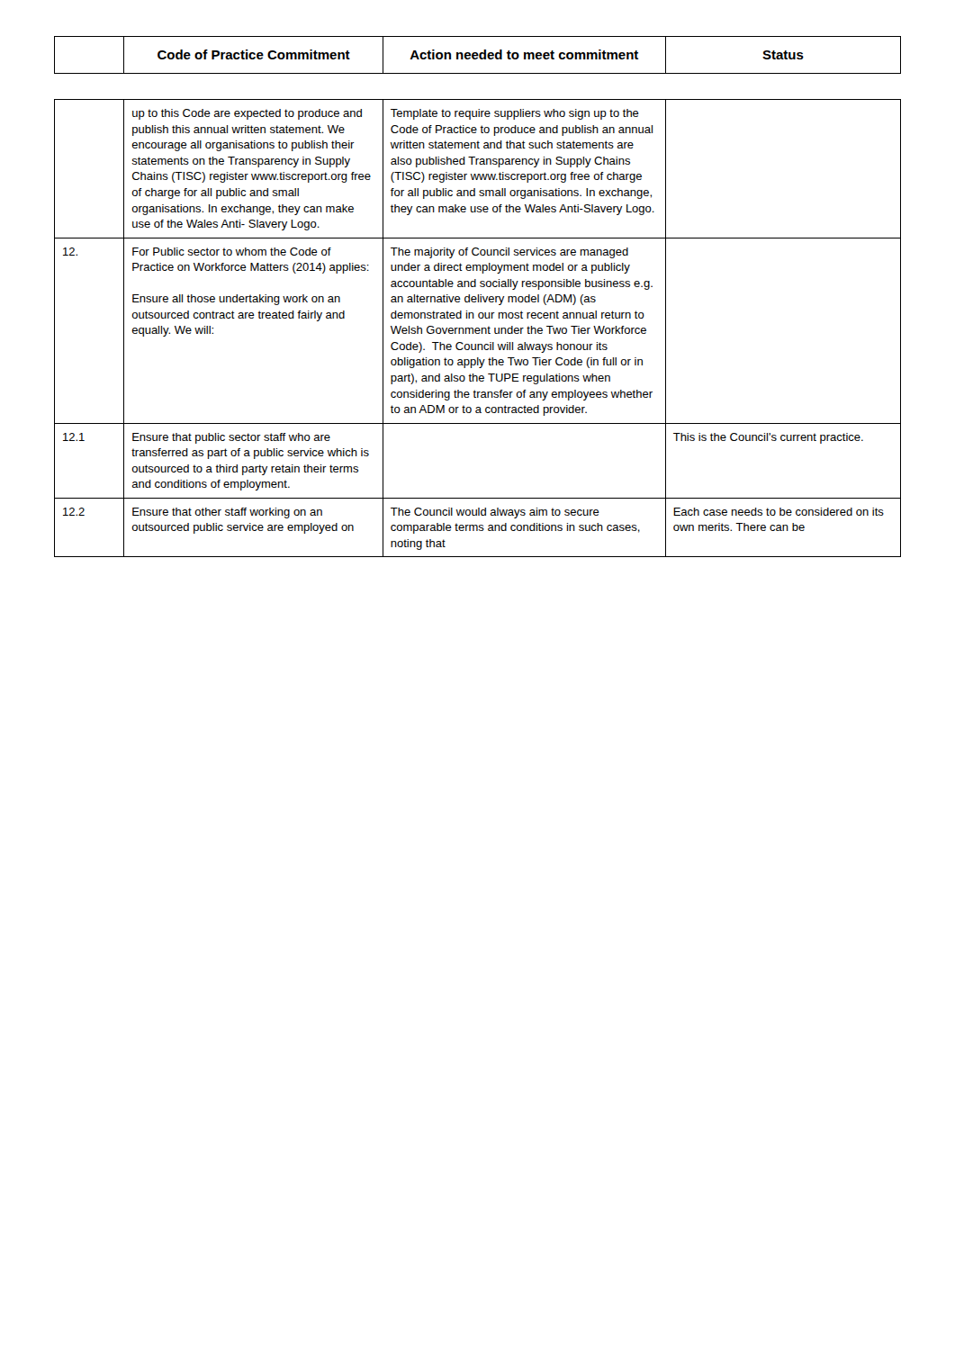| | Code of Practice Commitment | Action needed to meet commitment | Status |
| --- | --- | --- | --- |
| | up to this Code are expected to produce and publish this annual written statement. We encourage all organisations to publish their statements on the Transparency in Supply Chains (TISC) register www.tiscreport.org free of charge for all public and small organisations. In exchange, they can make use of the Wales Anti- Slavery Logo. | Template to require suppliers who sign up to the Code of Practice to produce and publish an annual written statement and that such statements are also published Transparency in Supply Chains (TISC) register www.tiscreport.org free of charge for all public and small organisations. In exchange, they can make use of the Wales Anti-Slavery Logo. | |
| 12. | For Public sector to whom the Code of Practice on Workforce Matters (2014) applies: Ensure all those undertaking work on an outsourced contract are treated fairly and equally. We will: | The majority of Council services are managed under a direct employment model or a publicly accountable and socially responsible business e.g. an alternative delivery model (ADM) (as demonstrated in our most recent annual return to Welsh Government under the Two Tier Workforce Code). The Council will always honour its obligation to apply the Two Tier Code (in full or in part), and also the TUPE regulations when considering the transfer of any employees whether to an ADM or to a contracted provider. | |
| 12.1 | Ensure that public sector staff who are transferred as part of a public service which is outsourced to a third party retain their terms and conditions of employment. | | This is the Council's current practice. |
| 12.2 | Ensure that other staff working on an outsourced public service are employed on | The Council would always aim to secure comparable terms and conditions in such cases, noting that | Each case needs to be considered on its own merits. There can be |